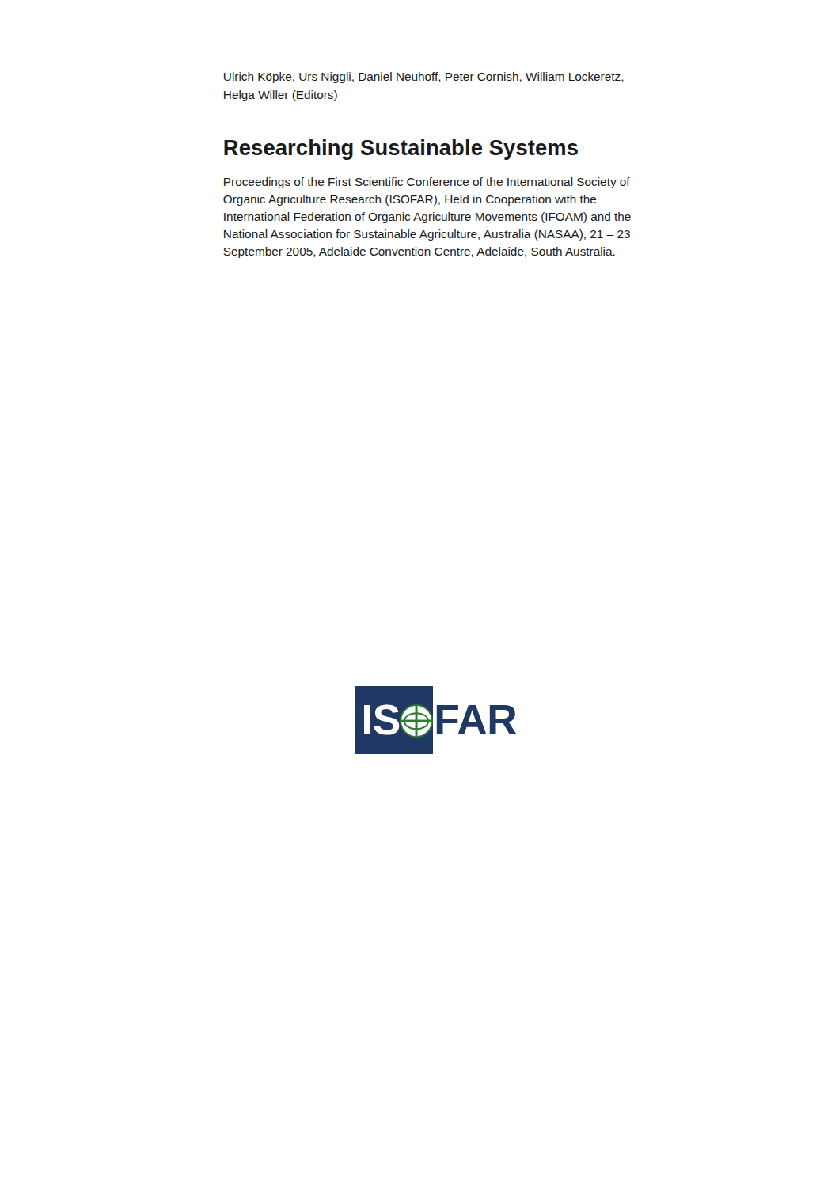Ulrich Köpke, Urs Niggli, Daniel Neuhoff, Peter Cornish, William Lockeretz, Helga Willer (Editors)
Researching Sustainable Systems
Proceedings of the First Scientific Conference of the International Society of Organic Agriculture Research (ISOFAR), Held in Cooperation with the International Federation of Organic Agriculture Movements (IFOAM) and the National Association for Sustainable Agriculture, Australia (NASAA), 21 – 23 September 2005, Adelaide Convention Centre, Adelaide, South Australia.
IS FAR